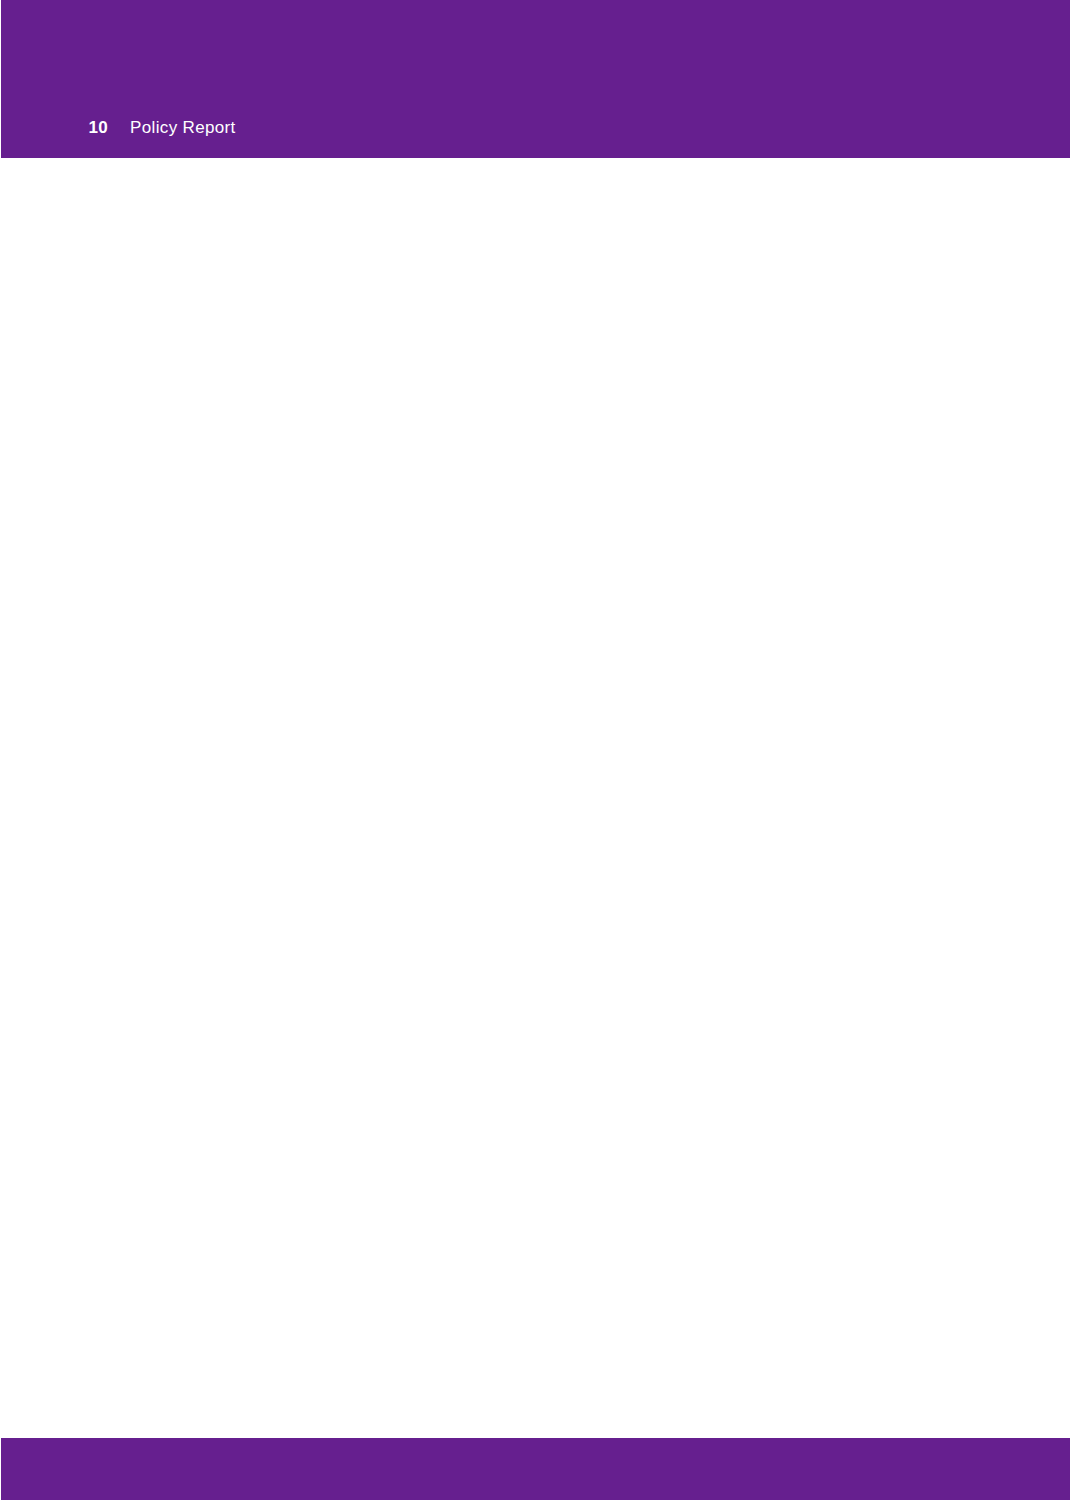10 Policy Report